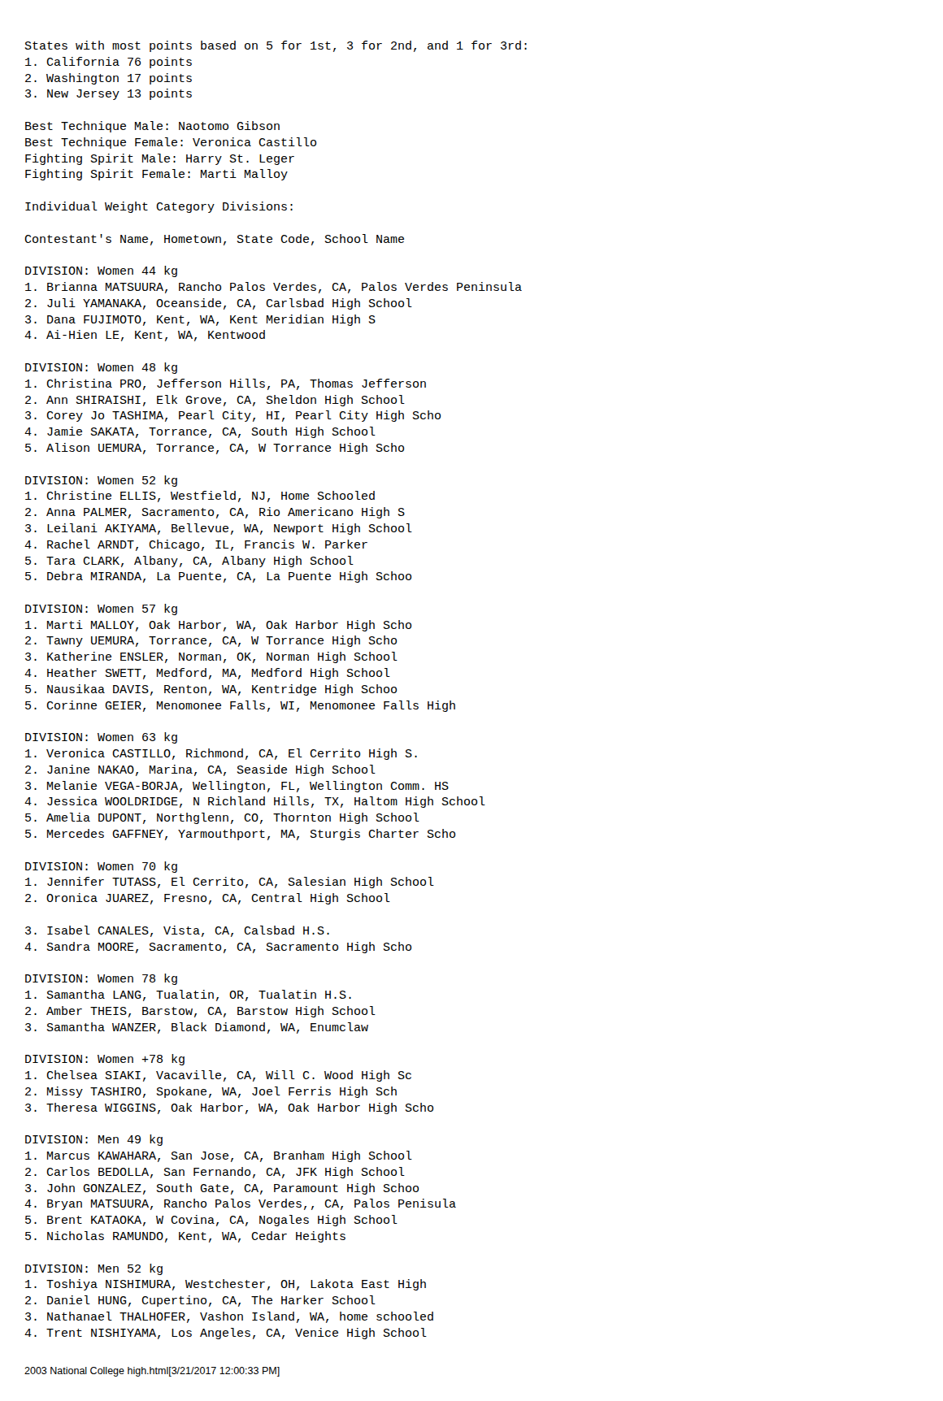States with most points based on 5 for 1st, 3 for 2nd, and 1 for 3rd:
1. California 76 points
2. Washington 17 points
3. New Jersey 13 points

Best Technique Male: Naotomo Gibson
Best Technique Female: Veronica Castillo
Fighting Spirit Male: Harry St. Leger
Fighting Spirit Female: Marti Malloy

Individual Weight Category Divisions:

Contestant's Name, Hometown, State Code, School Name

DIVISION: Women 44 kg
1. Brianna MATSUURA, Rancho Palos Verdes, CA, Palos Verdes Peninsula
2. Juli YAMANAKA, Oceanside, CA, Carlsbad High School
3. Dana FUJIMOTO, Kent, WA, Kent Meridian High S
4. Ai-Hien LE, Kent, WA, Kentwood

DIVISION: Women 48 kg
1. Christina PRO, Jefferson Hills, PA, Thomas Jefferson
2. Ann SHIRAISHI, Elk Grove, CA, Sheldon High School
3. Corey Jo TASHIMA, Pearl City, HI, Pearl City High Scho
4. Jamie SAKATA, Torrance, CA, South High School
5. Alison UEMURA, Torrance, CA, W Torrance High Scho

DIVISION: Women 52 kg
1. Christine ELLIS, Westfield, NJ, Home Schooled
2. Anna PALMER, Sacramento, CA, Rio Americano High S
3. Leilani AKIYAMA, Bellevue, WA, Newport High School
4. Rachel ARNDT, Chicago, IL, Francis W. Parker
5. Tara CLARK, Albany, CA, Albany High School
5. Debra MIRANDA, La Puente, CA, La Puente High Schoo

DIVISION: Women 57 kg
1. Marti MALLOY, Oak Harbor, WA, Oak Harbor High Scho
2. Tawny UEMURA, Torrance, CA, W Torrance High Scho
3. Katherine ENSLER, Norman, OK, Norman High School
4. Heather SWETT, Medford, MA, Medford High School
5. Nausikaa DAVIS, Renton, WA, Kentridge High Schoo
5. Corinne GEIER, Menomonee Falls, WI, Menomonee Falls High

DIVISION: Women 63 kg
1. Veronica CASTILLO, Richmond, CA, El Cerrito High S.
2. Janine NAKAO, Marina, CA, Seaside High School
3. Melanie VEGA-BORJA, Wellington, FL, Wellington Comm. HS
4. Jessica WOOLDRIDGE, N Richland Hills, TX, Haltom High School
5. Amelia DUPONT, Northglenn, CO, Thornton High School
5. Mercedes GAFFNEY, Yarmouthport, MA, Sturgis Charter Scho

DIVISION: Women 70 kg
1. Jennifer TUTASS, El Cerrito, CA, Salesian High School
2. Oronica JUAREZ, Fresno, CA, Central High School

3. Isabel CANALES, Vista, CA, Calsbad H.S.
4. Sandra MOORE, Sacramento, CA, Sacramento High Scho

DIVISION: Women 78 kg
1. Samantha LANG, Tualatin, OR, Tualatin H.S.
2. Amber THEIS, Barstow, CA, Barstow High School
3. Samantha WANZER, Black Diamond, WA, Enumclaw

DIVISION: Women +78 kg
1. Chelsea SIAKI, Vacaville, CA, Will C. Wood High Sc
2. Missy TASHIRO, Spokane, WA, Joel Ferris High Sch
3. Theresa WIGGINS, Oak Harbor, WA, Oak Harbor High Scho

DIVISION: Men 49 kg
1. Marcus KAWAHARA, San Jose, CA, Branham High School
2. Carlos BEDOLLA, San Fernando, CA, JFK High School
3. John GONZALEZ, South Gate, CA, Paramount High Schoo
4. Bryan MATSUURA, Rancho Palos Verdes,, CA, Palos Penisula
5. Brent KATAOKA, W Covina, CA, Nogales High School
5. Nicholas RAMUNDO, Kent, WA, Cedar Heights

DIVISION: Men 52 kg
1. Toshiya NISHIMURA, Westchester, OH, Lakota East High
2. Daniel HUNG, Cupertino, CA, The Harker School
3. Nathanael THALHOFER, Vashon Island, WA, home schooled
4. Trent NISHIYAMA, Los Angeles, CA, Venice High School
2003 National College high.html[3/21/2017 12:00:33 PM]